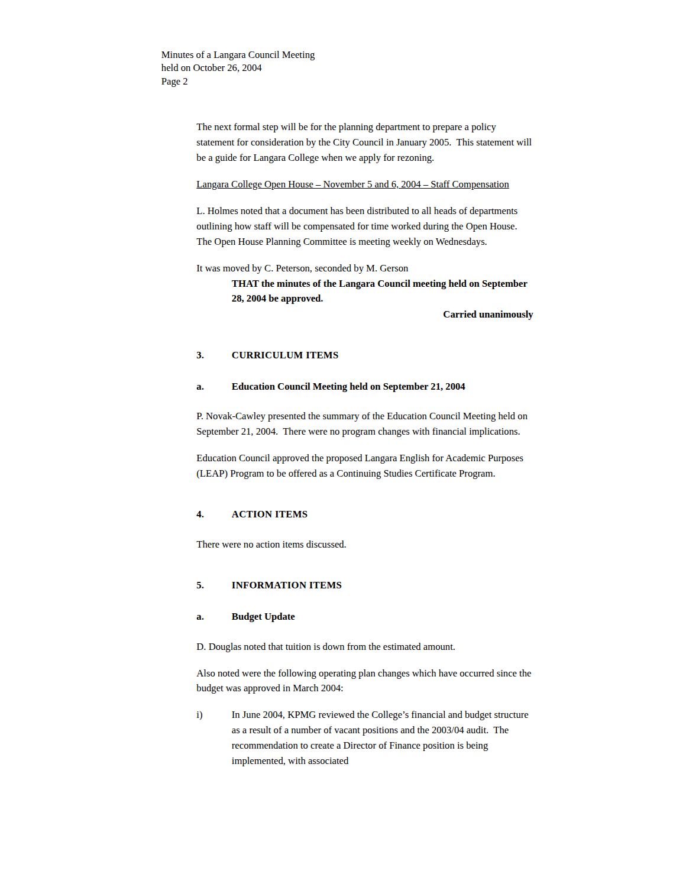Minutes of a Langara Council Meeting
held on October 26, 2004
Page 2
The next formal step will be for the planning department to prepare a policy statement for consideration by the City Council in January 2005. This statement will be a guide for Langara College when we apply for rezoning.
Langara College Open House – November 5 and 6, 2004 – Staff Compensation
L. Holmes noted that a document has been distributed to all heads of departments outlining how staff will be compensated for time worked during the Open House. The Open House Planning Committee is meeting weekly on Wednesdays.
It was moved by C. Peterson, seconded by M. Gerson
THAT the minutes of the Langara Council meeting held on September 28, 2004 be approved.
Carried unanimously
3. CURRICULUM ITEMS
a. Education Council Meeting held on September 21, 2004
P. Novak-Cawley presented the summary of the Education Council Meeting held on September 21, 2004. There were no program changes with financial implications.
Education Council approved the proposed Langara English for Academic Purposes (LEAP) Program to be offered as a Continuing Studies Certificate Program.
4. ACTION ITEMS
There were no action items discussed.
5. INFORMATION ITEMS
a. Budget Update
D. Douglas noted that tuition is down from the estimated amount.
Also noted were the following operating plan changes which have occurred since the budget was approved in March 2004:
i)
In June 2004, KPMG reviewed the College’s financial and budget structure as a result of a number of vacant positions and the 2003/04 audit. The recommendation to create a Director of Finance position is being implemented, with associated